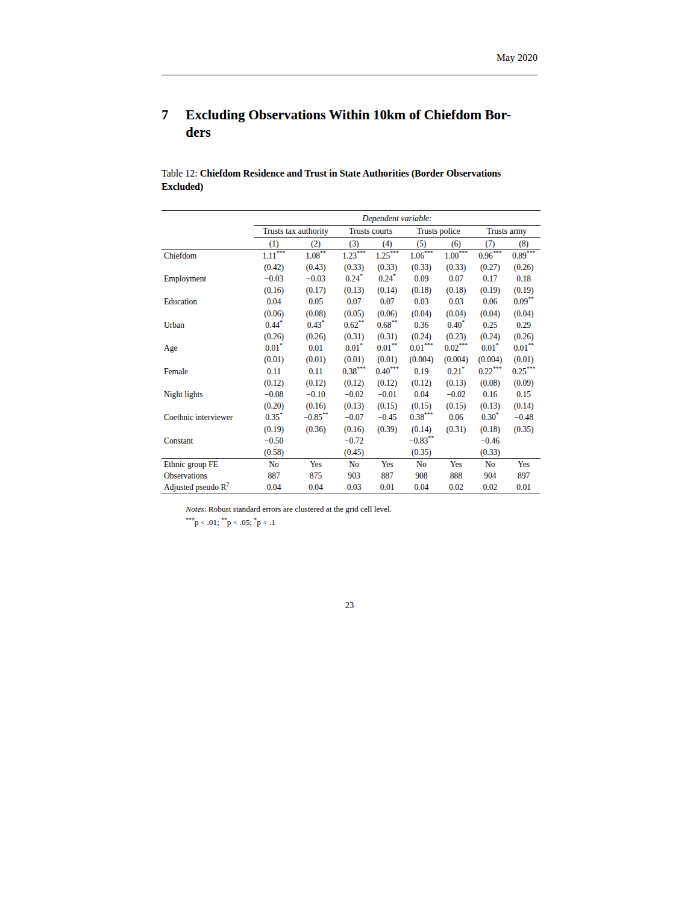May 2020
7 Excluding Observations Within 10km of Chiefdom Bor-
ders
Table 12: Chiefdom Residence and Trust in State Authorities (Border Observations Excluded)
| | Dependent variable: |
| | Trusts tax authority | Trusts courts | Trusts police | Trusts army |
| | (1) | (2) | (3) | (4) | (5) | (6) | (7) | (8) |
| Chiefdom | 1.11 *** | 1.08 ** | 1.23 *** | 1.25 *** | 1.06 *** | 1.00 *** | 0.96 *** | 0.89 *** |
| | (0.42) | (0.43) | (0.33) | (0.33) | (0.33) | (0.33) | (0.27) | (0.26) |
| Employment | −0.03 | −0.03 | 0.24 * | 0.24 * | 0.09 | 0.07 | 0.17 | 0.18 |
| | (0.16) | (0.17) | (0.13) | (0.14) | (0.18) | (0.18) | (0.19) | (0.19) |
| Education | 0.04 | 0.05 | 0.07 | 0.07 | 0.03 | 0.03 | 0.06 | 0.09 ** |
| | (0.06) | (0.08) | (0.05) | (0.06) | (0.04) | (0.04) | (0.04) | (0.04) |
| Urban | 0.44 * | 0.43 * | 0.62 ** | 0.68 ** | 0.36 | 0.40 * | 0.25 | 0.29 |
| | (0.26) | (0.26) | (0.31) | (0.31) | (0.24) | (0.23) | (0.24) | (0.26) |
| Age | 0.01 * | 0.01 | 0.01 * | 0.01 ** | 0.01 *** | 0.02 *** | 0.01 * | 0.01 ** |
| | (0.01) | (0.01) | (0.01) | (0.01) | (0.004) | (0.004) | (0.004) | (0.01) |
| Female | 0.11 | 0.11 | 0.38 *** | 0.40 *** | 0.19 | 0.21 * | 0.22 *** | 0.25 *** |
| | (0.12) | (0.12) | (0.12) | (0.12) | (0.12) | (0.13) | (0.08) | (0.09) |
| Night lights | −0.08 | −0.10 | −0.02 | −0.01 | 0.04 | −0.02 | 0.16 | 0.15 |
| | (0.20) | (0.16) | (0.13) | (0.15) | (0.15) | (0.15) | (0.13) | (0.14) |
| Coethnic interviewer | 0.35 * | −0.85 ** | −0.07 | −0.45 | 0.38 *** | 0.06 | 0.30 * | −0.48 |
| | (0.19) | (0.36) | (0.16) | (0.39) | (0.14) | (0.31) | (0.18) | (0.35) |
| Constant | −0.50 | | −0.72 | | −0.83 ** | | −0.46 | |
| | (0.58) | | (0.45) | | (0.35) | | (0.33) | |
| Ethnic group FE | No | Yes | No | Yes | No | Yes | No | Yes |
| Observations | 887 | 875 | 903 | 887 | 908 | 888 | 904 | 897 |
| Adjusted pseudo R 2 | 0.04 | 0.04 | 0.03 | 0.01 | 0.04 | 0.02 | 0.02 | 0.01 |
Notes: Robust standard errors are clustered at the grid cell level.
***p < .01; **p < .05; *p < .1
23